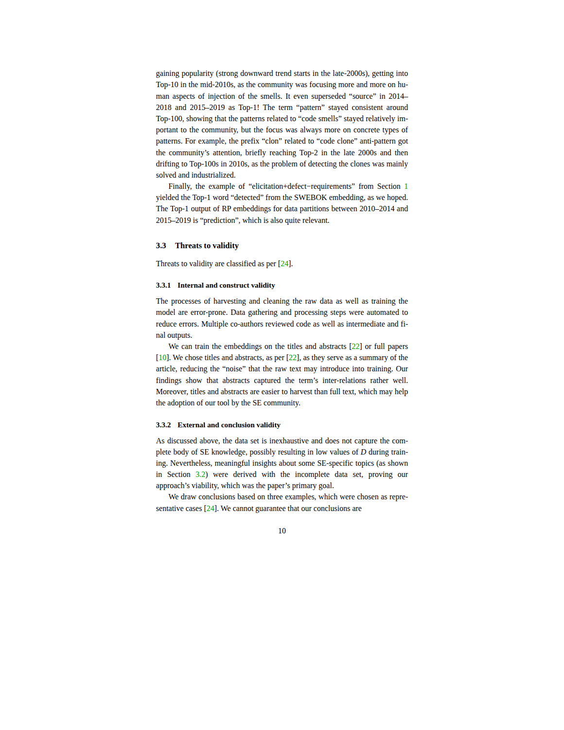gaining popularity (strong downward trend starts in the late-2000s), getting into Top-10 in the mid-2010s, as the community was focusing more and more on human aspects of injection of the smells. It even superseded “source” in 2014–2018 and 2015–2019 as Top-1! The term “pattern” stayed consistent around Top-100, showing that the patterns related to “code smells” stayed relatively important to the community, but the focus was always more on concrete types of patterns. For example, the prefix “clon” related to “code clone” anti-pattern got the community’s attention, briefly reaching Top-2 in the late 2000s and then drifting to Top-100s in 2010s, as the problem of detecting the clones was mainly solved and industrialized.
Finally, the example of “elicitation+defect−requirements” from Section 1 yielded the Top-1 word “detected” from the SWEBOK embedding, as we hoped. The Top-1 output of RP embeddings for data partitions between 2010–2014 and 2015–2019 is “prediction”, which is also quite relevant.
3.3 Threats to validity
Threats to validity are classified as per [24].
3.3.1 Internal and construct validity
The processes of harvesting and cleaning the raw data as well as training the model are error-prone. Data gathering and processing steps were automated to reduce errors. Multiple co-authors reviewed code as well as intermediate and final outputs.
We can train the embeddings on the titles and abstracts [22] or full papers [10]. We chose titles and abstracts, as per [22], as they serve as a summary of the article, reducing the “noise” that the raw text may introduce into training. Our findings show that abstracts captured the term’s inter-relations rather well. Moreover, titles and abstracts are easier to harvest than full text, which may help the adoption of our tool by the SE community.
3.3.2 External and conclusion validity
As discussed above, the data set is inexhaustive and does not capture the complete body of SE knowledge, possibly resulting in low values of D during training. Nevertheless, meaningful insights about some SE-specific topics (as shown in Section 3.2) were derived with the incomplete data set, proving our approach’s viability, which was the paper’s primary goal.
We draw conclusions based on three examples, which were chosen as representative cases [24]. We cannot guarantee that our conclusions are
10